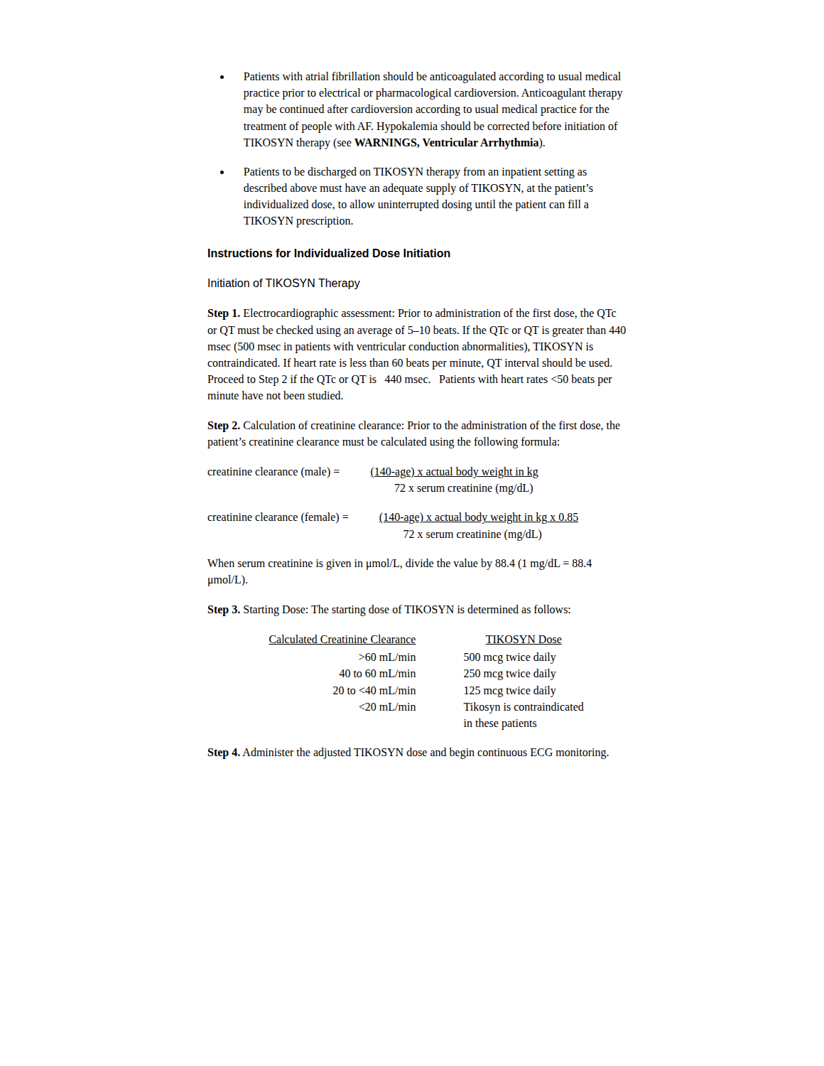Patients with atrial fibrillation should be anticoagulated according to usual medical practice prior to electrical or pharmacological cardioversion. Anticoagulant therapy may be continued after cardioversion according to usual medical practice for the treatment of people with AF. Hypokalemia should be corrected before initiation of TIKOSYN therapy (see WARNINGS, Ventricular Arrhythmia).
Patients to be discharged on TIKOSYN therapy from an inpatient setting as described above must have an adequate supply of TIKOSYN, at the patient’s individualized dose, to allow uninterrupted dosing until the patient can fill a TIKOSYN prescription.
Instructions for Individualized Dose Initiation
Initiation of TIKOSYN Therapy
Step 1. Electrocardiographic assessment: Prior to administration of the first dose, the QTc or QT must be checked using an average of 5–10 beats. If the QTc or QT is greater than 440 msec (500 msec in patients with ventricular conduction abnormalities), TIKOSYN is contraindicated. If heart rate is less than 60 beats per minute, QT interval should be used. Proceed to Step 2 if the QTc or QT is 440 msec. Patients with heart rates <50 beats per minute have not been studied.
Step 2. Calculation of creatinine clearance: Prior to the administration of the first dose, the patient’s creatinine clearance must be calculated using the following formula:
| creatinine clearance (male) = | (140-age) x actual body weight in kg 72 x serum creatinine (mg/dL) |
| creatinine clearance (female) = | (140-age) x actual body weight in kg x 0.85 72 x serum creatinine (mg/dL) |
When serum creatinine is given in μmol/L, divide the value by 88.4 (1 mg/dL = 88.4 μmol/L).
Step 3. Starting Dose: The starting dose of TIKOSYN is determined as follows:
| Calculated Creatinine Clearance | TIKOSYN Dose |
| --- | --- |
| >60 mL/min | 500 mcg twice daily |
| 40 to 60 mL/min | 250 mcg twice daily |
| 20 to <40 mL/min | 125 mcg twice daily |
| <20 mL/min | Tikosyn is contraindicated in these patients |
Step 4. Administer the adjusted TIKOSYN dose and begin continuous ECG monitoring.